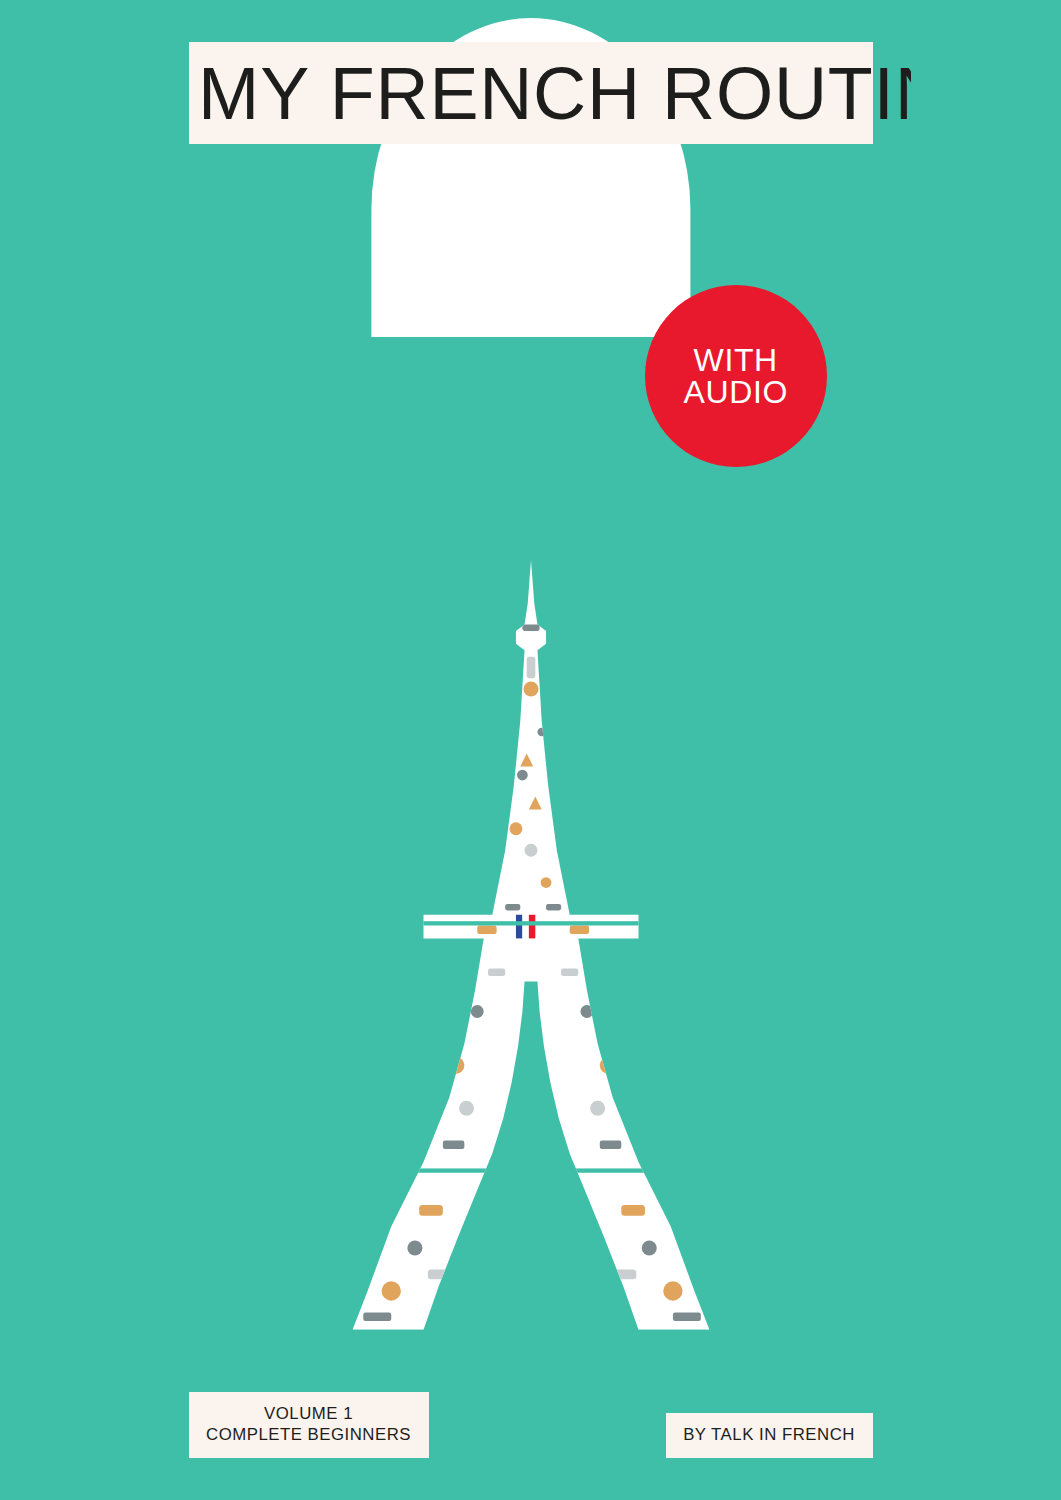My French Routine
With Audio
Volume 1
Complete Beginners
By Talk in French